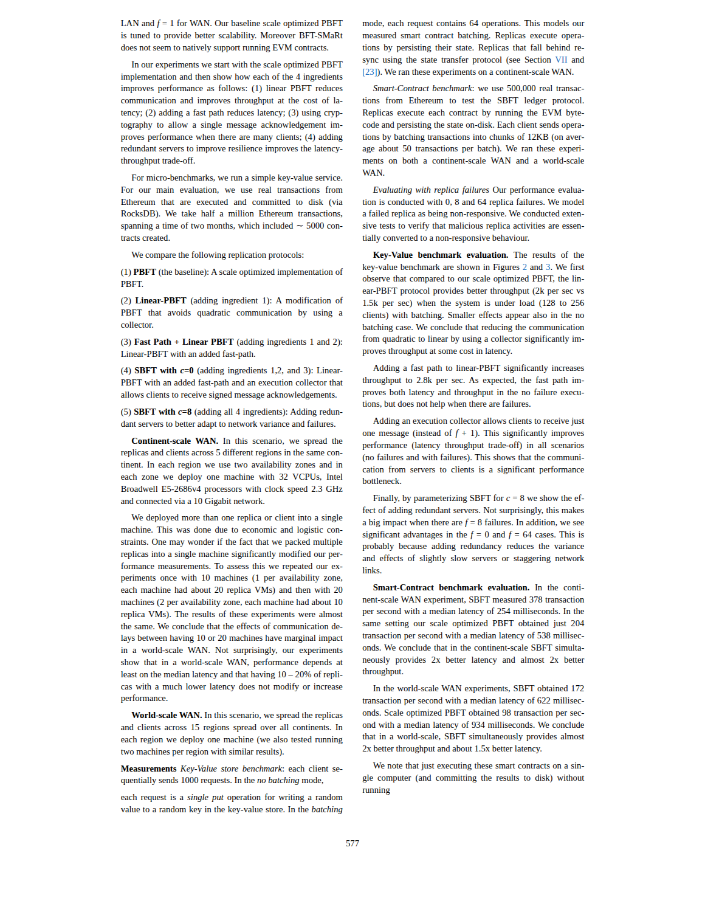LAN and f = 1 for WAN. Our baseline scale optimized PBFT is tuned to provide better scalability. Moreover BFT-SMaRt does not seem to natively support running EVM contracts.
In our experiments we start with the scale optimized PBFT implementation and then show how each of the 4 ingredients improves performance as follows: (1) linear PBFT reduces communication and improves throughput at the cost of latency; (2) adding a fast path reduces latency; (3) using cryptography to allow a single message acknowledgement improves performance when there are many clients; (4) adding redundant servers to improve resilience improves the latency-throughput trade-off.
For micro-benchmarks, we run a simple key-value service. For our main evaluation, we use real transactions from Ethereum that are executed and committed to disk (via RocksDB). We take half a million Ethereum transactions, spanning a time of two months, which included ∼ 5000 contracts created.
We compare the following replication protocols:
(1) PBFT (the baseline): A scale optimized implementation of PBFT.
(2) Linear-PBFT (adding ingredient 1): A modification of PBFT that avoids quadratic communication by using a collector.
(3) Fast Path + Linear PBFT (adding ingredients 1 and 2): Linear-PBFT with an added fast-path.
(4) SBFT with c=0 (adding ingredients 1,2, and 3): Linear-PBFT with an added fast-path and an execution collector that allows clients to receive signed message acknowledgements.
(5) SBFT with c=8 (adding all 4 ingredients): Adding redundant servers to better adapt to network variance and failures.
Continent-scale WAN. In this scenario, we spread the replicas and clients across 5 different regions in the same continent. In each region we use two availability zones and in each zone we deploy one machine with 32 VCPUs, Intel Broadwell E5-2686v4 processors with clock speed 2.3 GHz and connected via a 10 Gigabit network.
We deployed more than one replica or client into a single machine. This was done due to economic and logistic constraints. One may wonder if the fact that we packed multiple replicas into a single machine significantly modified our performance measurements. To assess this we repeated our experiments once with 10 machines (1 per availability zone, each machine had about 20 replica VMs) and then with 20 machines (2 per availability zone, each machine had about 10 replica VMs). The results of these experiments were almost the same. We conclude that the effects of communication delays between having 10 or 20 machines have marginal impact in a world-scale WAN. Not surprisingly, our experiments show that in a world-scale WAN, performance depends at least on the median latency and that having 10 – 20% of replicas with a much lower latency does not modify or increase performance.
World-scale WAN. In this scenario, we spread the replicas and clients across 15 regions spread over all continents. In each region we deploy one machine (we also tested running two machines per region with similar results).
Measurements Key-Value store benchmark: each client sequentially sends 1000 requests. In the no batching mode,
each request is a single put operation for writing a random value to a random key in the key-value store. In the batching mode, each request contains 64 operations. This models our measured smart contract batching. Replicas execute operations by persisting their state. Replicas that fall behind re-sync using the state transfer protocol (see Section VII and [23]). We ran these experiments on a continent-scale WAN.
Smart-Contract benchmark: we use 500,000 real transactions from Ethereum to test the SBFT ledger protocol. Replicas execute each contract by running the EVM byte-code and persisting the state on-disk. Each client sends operations by batching transactions into chunks of 12KB (on average about 50 transactions per batch). We ran these experiments on both a continent-scale WAN and a world-scale WAN.
Evaluating with replica failures Our performance evaluation is conducted with 0, 8 and 64 replica failures. We model a failed replica as being non-responsive. We conducted extensive tests to verify that malicious replica activities are essentially converted to a non-responsive behaviour.
Key-Value benchmark evaluation. The results of the key-value benchmark are shown in Figures 2 and 3. We first observe that compared to our scale optimized PBFT, the linear-PBFT protocol provides better throughput (2k per sec vs 1.5k per sec) when the system is under load (128 to 256 clients) with batching. Smaller effects appear also in the no batching case. We conclude that reducing the communication from quadratic to linear by using a collector significantly improves throughput at some cost in latency.
Adding a fast path to linear-PBFT significantly increases throughput to 2.8k per sec. As expected, the fast path improves both latency and throughput in the no failure executions, but does not help when there are failures.
Adding an execution collector allows clients to receive just one message (instead of f + 1). This significantly improves performance (latency throughput trade-off) in all scenarios (no failures and with failures). This shows that the communication from servers to clients is a significant performance bottleneck.
Finally, by parameterizing SBFT for c = 8 we show the effect of adding redundant servers. Not surprisingly, this makes a big impact when there are f = 8 failures. In addition, we see significant advantages in the f = 0 and f = 64 cases. This is probably because adding redundancy reduces the variance and effects of slightly slow servers or staggering network links.
Smart-Contract benchmark evaluation. In the continent-scale WAN experiment, SBFT measured 378 transaction per second with a median latency of 254 milliseconds. In the same setting our scale optimized PBFT obtained just 204 transaction per second with a median latency of 538 milliseconds. We conclude that in the continent-scale SBFT simultaneously provides 2x better latency and almost 2x better throughput.
In the world-scale WAN experiments, SBFT obtained 172 transaction per second with a median latency of 622 milliseconds. Scale optimized PBFT obtained 98 transaction per second with a median latency of 934 milliseconds. We conclude that in a world-scale, SBFT simultaneously provides almost 2x better throughput and about 1.5x better latency.
We note that just executing these smart contracts on a single computer (and committing the results to disk) without running
577